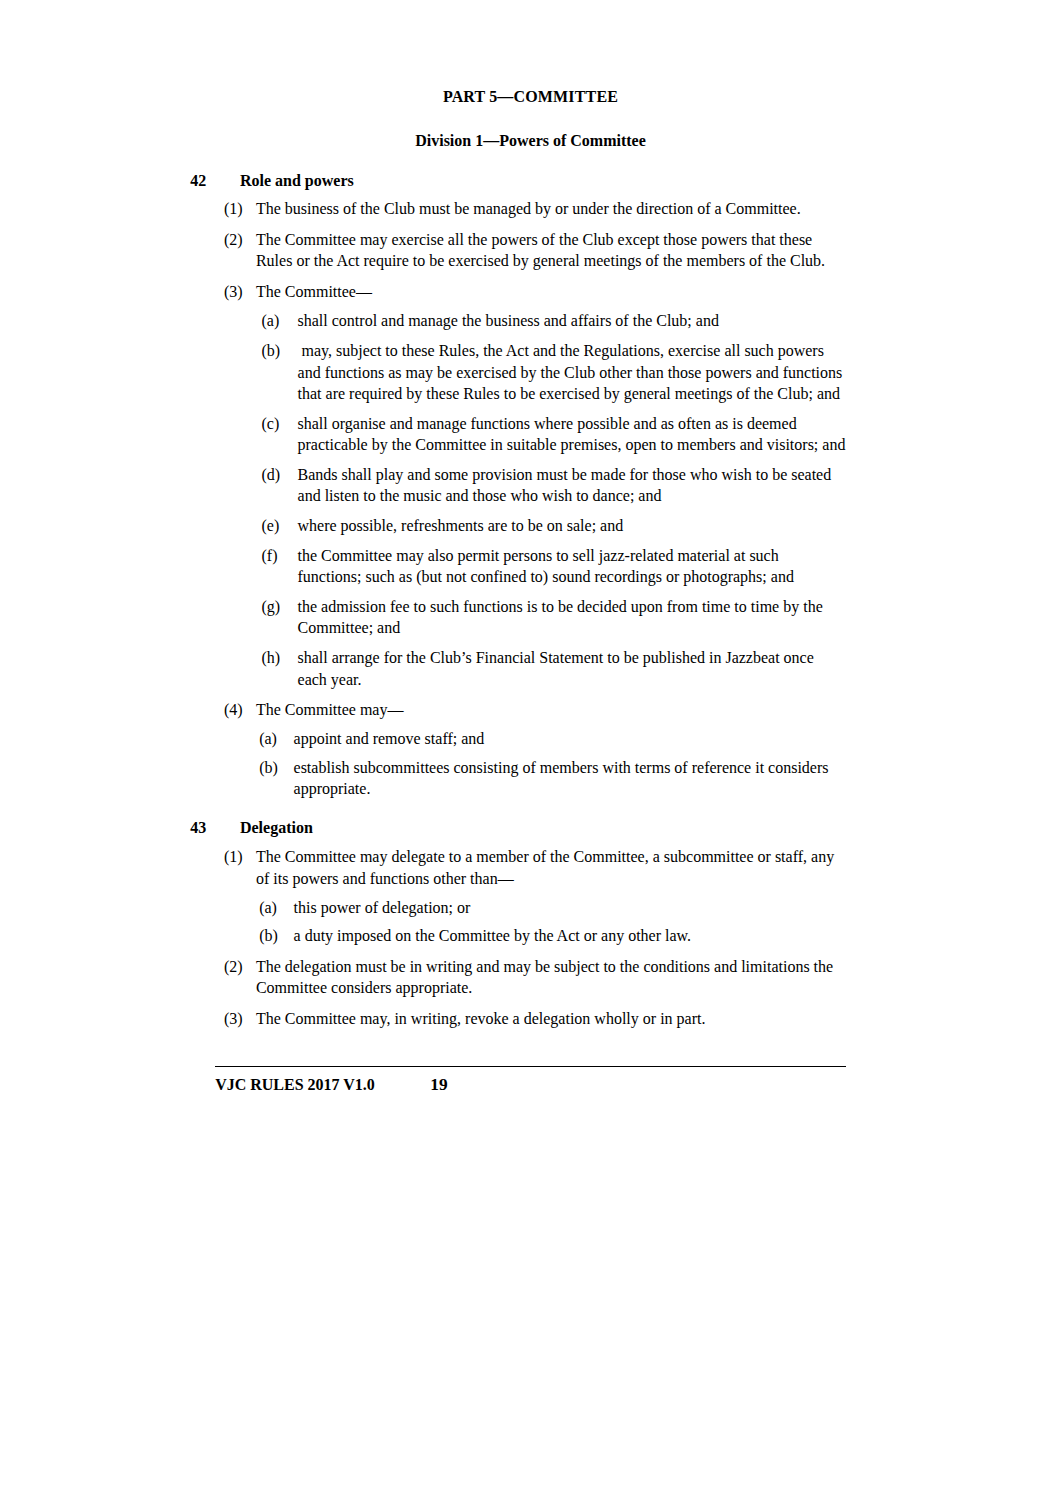PART 5—COMMITTEE
Division 1—Powers of Committee
42 Role and powers
(1)
The business of the Club must be managed by or under the direction of a Committee.
(2)
The Committee may exercise all the powers of the Club except those powers that these Rules or the Act require to be exercised by general meetings of the members of the Club.
(3)
The Committee—
(a)
shall control and manage the business and affairs of the Club; and
(b)
may, subject to these Rules, the Act and the Regulations, exercise all such powers and functions as may be exercised by the Club other than those powers and functions that are required by these Rules to be exercised by general meetings of the Club; and
(c)
shall organise and manage functions where possible and as often as is deemed practicable by the Committee in suitable premises, open to members and visitors; and
(d)
Bands shall play and some provision must be made for those who wish to be seated and listen to the music and those who wish to dance; and
(e)
where possible, refreshments are to be on sale; and
(f)
the Committee may also permit persons to sell jazz-related material at such functions; such as (but not confined to) sound recordings or photographs; and
(g)
the admission fee to such functions is to be decided upon from time to time by the Committee; and
(h)
shall arrange for the Club’s Financial Statement to be published in Jazzbeat once each year.
(4)
The Committee may—
(a)
appoint and remove staff; and
(b)
establish subcommittees consisting of members with terms of reference it considers appropriate.
43 Delegation
(1)
The Committee may delegate to a member of the Committee, a subcommittee or staff, any of its powers and functions other than—
(a)
this power of delegation; or
(b)
a duty imposed on the Committee by the Act or any other law.
(2)
The delegation must be in writing and may be subject to the conditions and limitations the Committee considers appropriate.
(3)
The Committee may, in writing, revoke a delegation wholly or in part.
VJC RULES 2017 V1.0 19